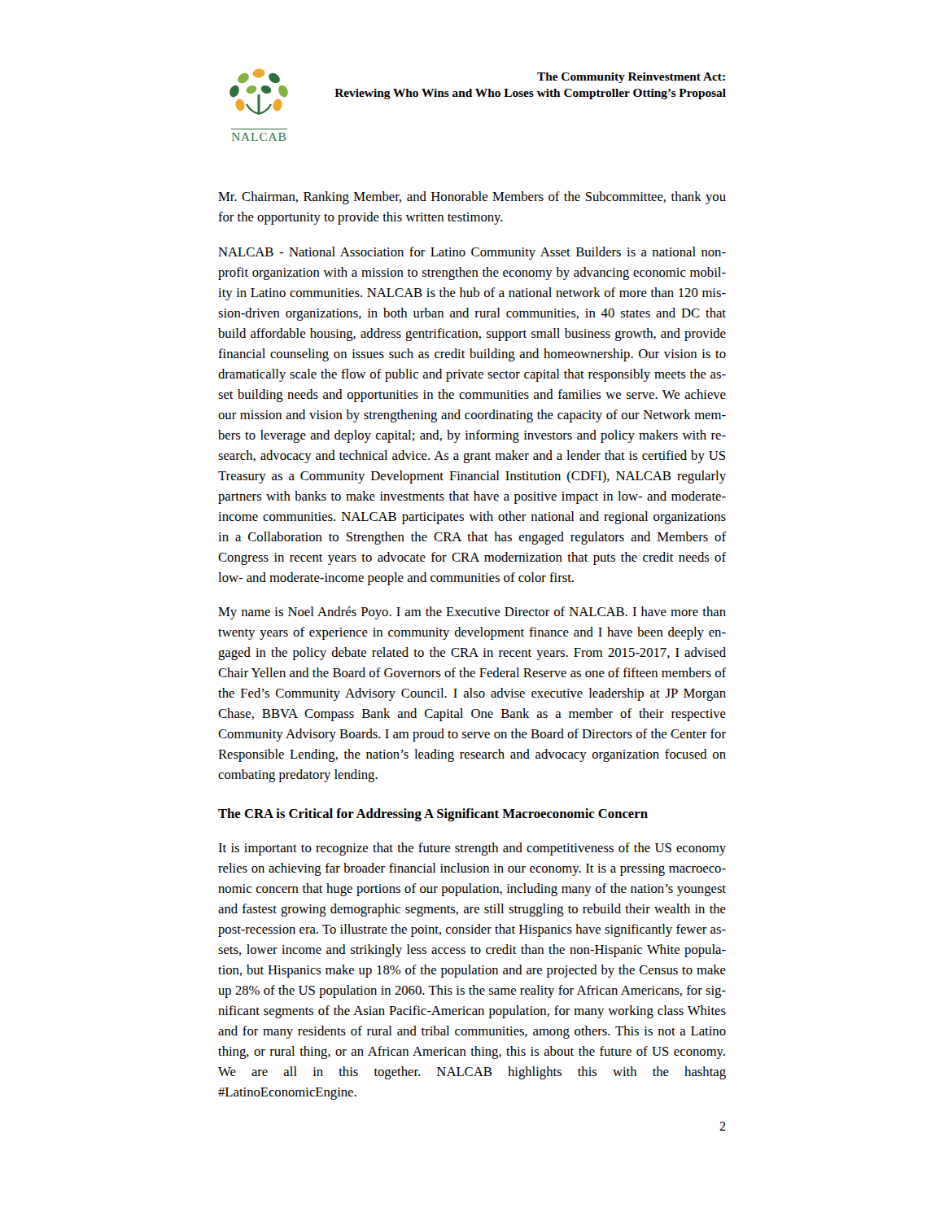NALCAB
The Community Reinvestment Act:
Reviewing Who Wins and Who Loses with Comptroller Otting’s Proposal
Mr. Chairman, Ranking Member, and Honorable Members of the Subcommittee, thank you for the opportunity to provide this written testimony.
NALCAB - National Association for Latino Community Asset Builders is a national non-profit organization with a mission to strengthen the economy by advancing economic mobility in Latino communities. NALCAB is the hub of a national network of more than 120 mission-driven organizations, in both urban and rural communities, in 40 states and DC that build affordable housing, address gentrification, support small business growth, and provide financial counseling on issues such as credit building and homeownership. Our vision is to dramatically scale the flow of public and private sector capital that responsibly meets the asset building needs and opportunities in the communities and families we serve. We achieve our mission and vision by strengthening and coordinating the capacity of our Network members to leverage and deploy capital; and, by informing investors and policy makers with research, advocacy and technical advice. As a grant maker and a lender that is certified by US Treasury as a Community Development Financial Institution (CDFI), NALCAB regularly partners with banks to make investments that have a positive impact in low- and moderate-income communities. NALCAB participates with other national and regional organizations in a Collaboration to Strengthen the CRA that has engaged regulators and Members of Congress in recent years to advocate for CRA modernization that puts the credit needs of low- and moderate-income people and communities of color first.
My name is Noel Andrés Poyo. I am the Executive Director of NALCAB. I have more than twenty years of experience in community development finance and I have been deeply engaged in the policy debate related to the CRA in recent years. From 2015-2017, I advised Chair Yellen and the Board of Governors of the Federal Reserve as one of fifteen members of the Fed’s Community Advisory Council. I also advise executive leadership at JP Morgan Chase, BBVA Compass Bank and Capital One Bank as a member of their respective Community Advisory Boards. I am proud to serve on the Board of Directors of the Center for Responsible Lending, the nation’s leading research and advocacy organization focused on combating predatory lending.
The CRA is Critical for Addressing A Significant Macroeconomic Concern
It is important to recognize that the future strength and competitiveness of the US economy relies on achieving far broader financial inclusion in our economy. It is a pressing macroeconomic concern that huge portions of our population, including many of the nation’s youngest and fastest growing demographic segments, are still struggling to rebuild their wealth in the post-recession era. To illustrate the point, consider that Hispanics have significantly fewer assets, lower income and strikingly less access to credit than the non-Hispanic White population, but Hispanics make up 18% of the population and are projected by the Census to make up 28% of the US population in 2060. This is the same reality for African Americans, for significant segments of the Asian Pacific-American population, for many working class Whites and for many residents of rural and tribal communities, among others. This is not a Latino thing, or rural thing, or an African American thing, this is about the future of US economy. We are all in this together. NALCAB highlights this with the hashtag #LatinoEconomicEngine.
2